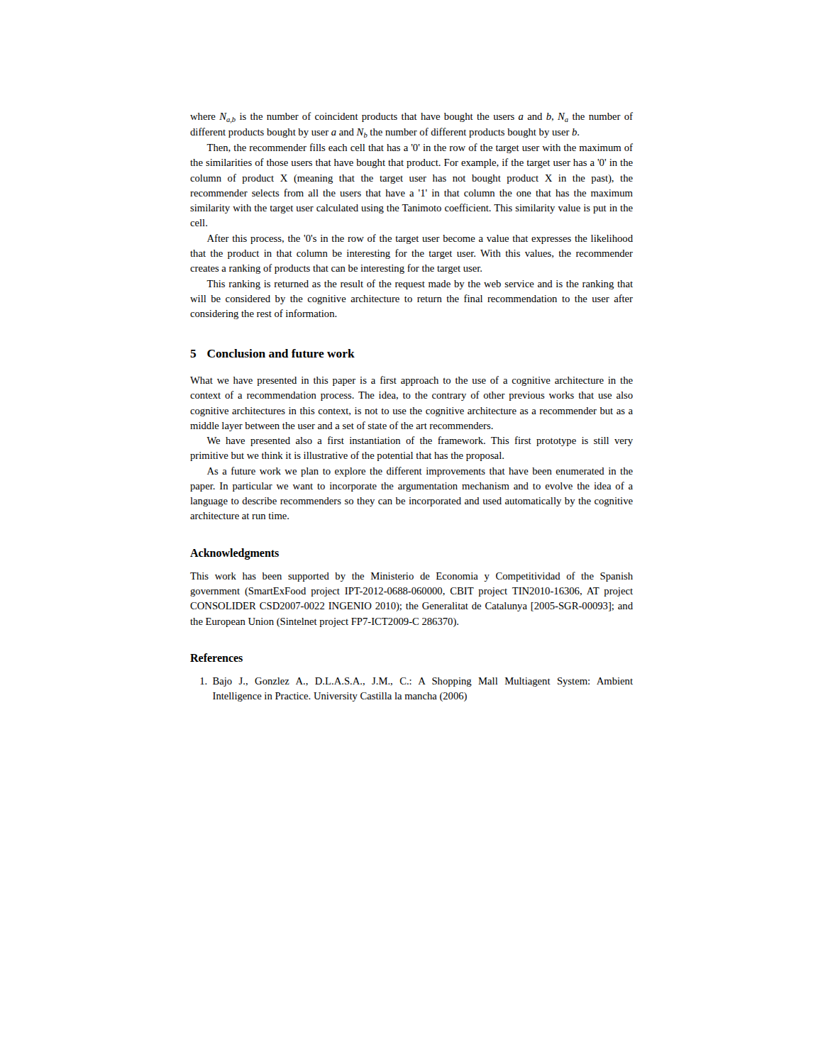where Na,b is the number of coincident products that have bought the users a and b, Na the number of different products bought by user a and Nb the number of different products bought by user b.
Then, the recommender fills each cell that has a '0' in the row of the target user with the maximum of the similarities of those users that have bought that product. For example, if the target user has a '0' in the column of product X (meaning that the target user has not bought product X in the past), the recommender selects from all the users that have a '1' in that column the one that has the maximum similarity with the target user calculated using the Tanimoto coefficient. This similarity value is put in the cell.
After this process, the '0's in the row of the target user become a value that expresses the likelihood that the product in that column be interesting for the target user. With this values, the recommender creates a ranking of products that can be interesting for the target user.
This ranking is returned as the result of the request made by the web service and is the ranking that will be considered by the cognitive architecture to return the final recommendation to the user after considering the rest of information.
5 Conclusion and future work
What we have presented in this paper is a first approach to the use of a cognitive architecture in the context of a recommendation process. The idea, to the contrary of other previous works that use also cognitive architectures in this context, is not to use the cognitive architecture as a recommender but as a middle layer between the user and a set of state of the art recommenders.
We have presented also a first instantiation of the framework. This first prototype is still very primitive but we think it is illustrative of the potential that has the proposal.
As a future work we plan to explore the different improvements that have been enumerated in the paper. In particular we want to incorporate the argumentation mechanism and to evolve the idea of a language to describe recommenders so they can be incorporated and used automatically by the cognitive architecture at run time.
Acknowledgments
This work has been supported by the Ministerio de Economia y Competitividad of the Spanish government (SmartExFood project IPT-2012-0688-060000, CBIT project TIN2010-16306, AT project CONSOLIDER CSD2007-0022 INGENIO 2010); the Generalitat de Catalunya [2005-SGR-00093]; and the European Union (Sintelnet project FP7-ICT2009-C 286370).
References
Bajo J., Gonzlez A., D.L.A.S.A., J.M., C.: A Shopping Mall Multiagent System: Ambient Intelligence in Practice. University Castilla la mancha (2006)